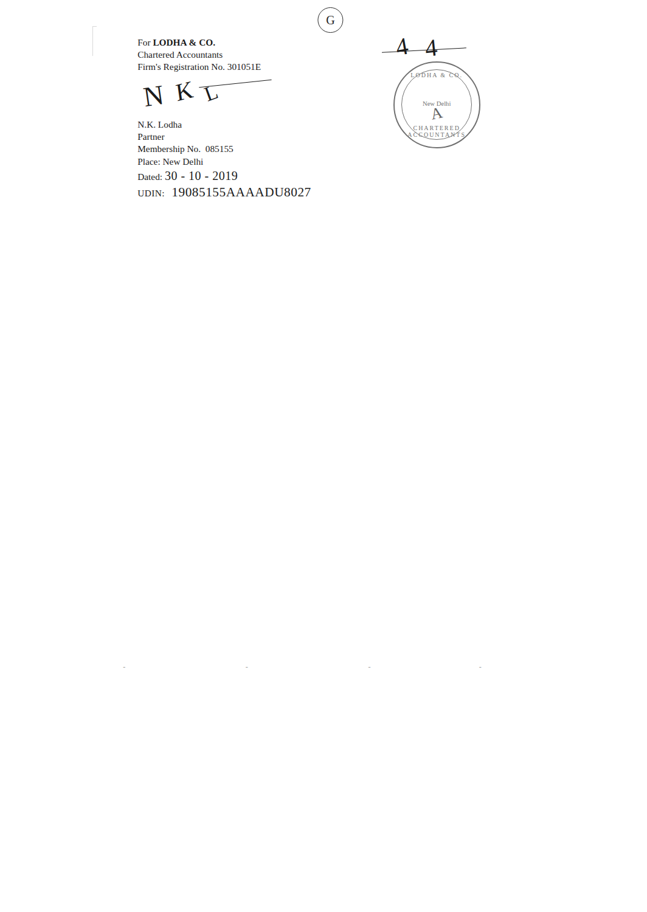G
4 4
Lodha & Co.
New Delhi
A
Chartered Accountants
For LODHA & CO.
Chartered Accountants
Firm's Registration No. 301051E
N K L
N.K. Lodha
Partner
Membership No. 085155
Place: New Delhi
Dated: 30 - 10 - 2019
UDIN: 19085155AAAADU8027
- - - -